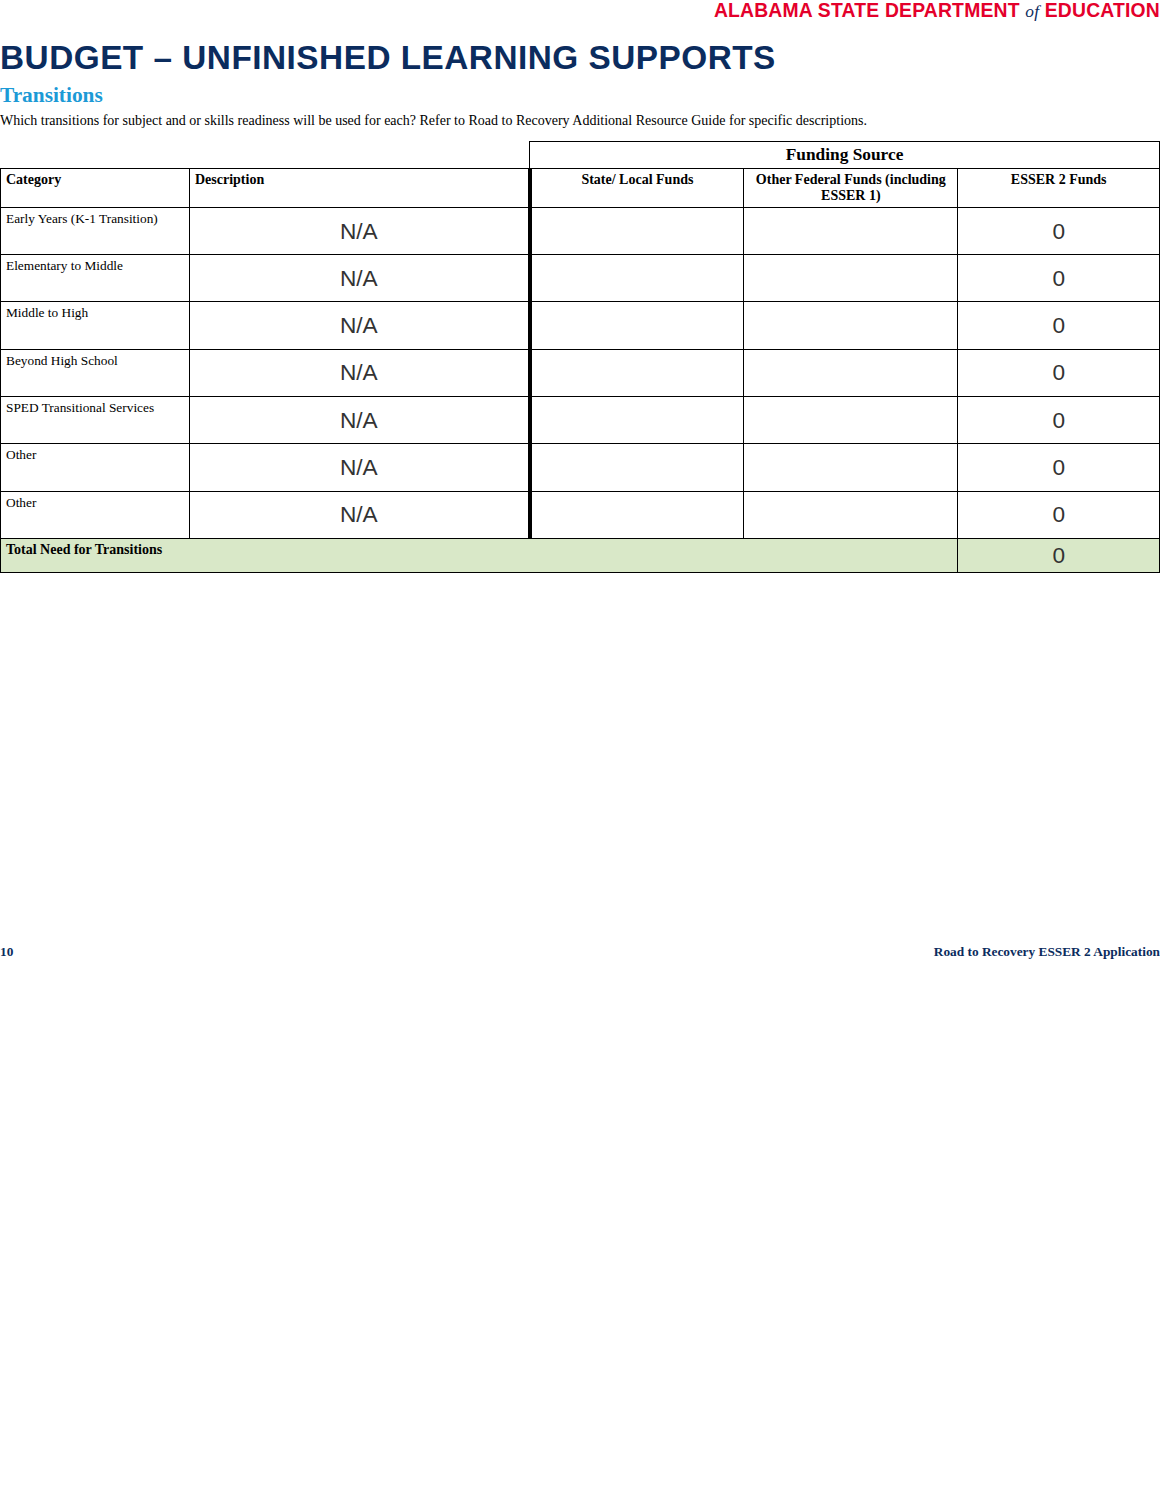ALABAMA STATE DEPARTMENT of EDUCATION
Budget – Unfinished Learning Supports
Transitions
Which transitions for subject and or skills readiness will be used for each? Refer to Road to Recovery Additional Resource Guide for specific descriptions.
| | | Funding Source |
| --- | --- | --- |
| Category | Description | State/ Local Funds | Other Federal Funds (including ESSER 1) | ESSER 2 Funds |
| Early Years (K-1 Transition) | N/A | | | 0 |
| Elementary to Middle | N/A | | | 0 |
| Middle to High | N/A | | | 0 |
| Beyond High School | N/A | | | 0 |
| SPED Transitional Services | N/A | | | 0 |
| Other | N/A | | | 0 |
| Other | N/A | | | 0 |
| Total Need for Transitions | 0 |
10
Road to Recovery ESSER 2 Application